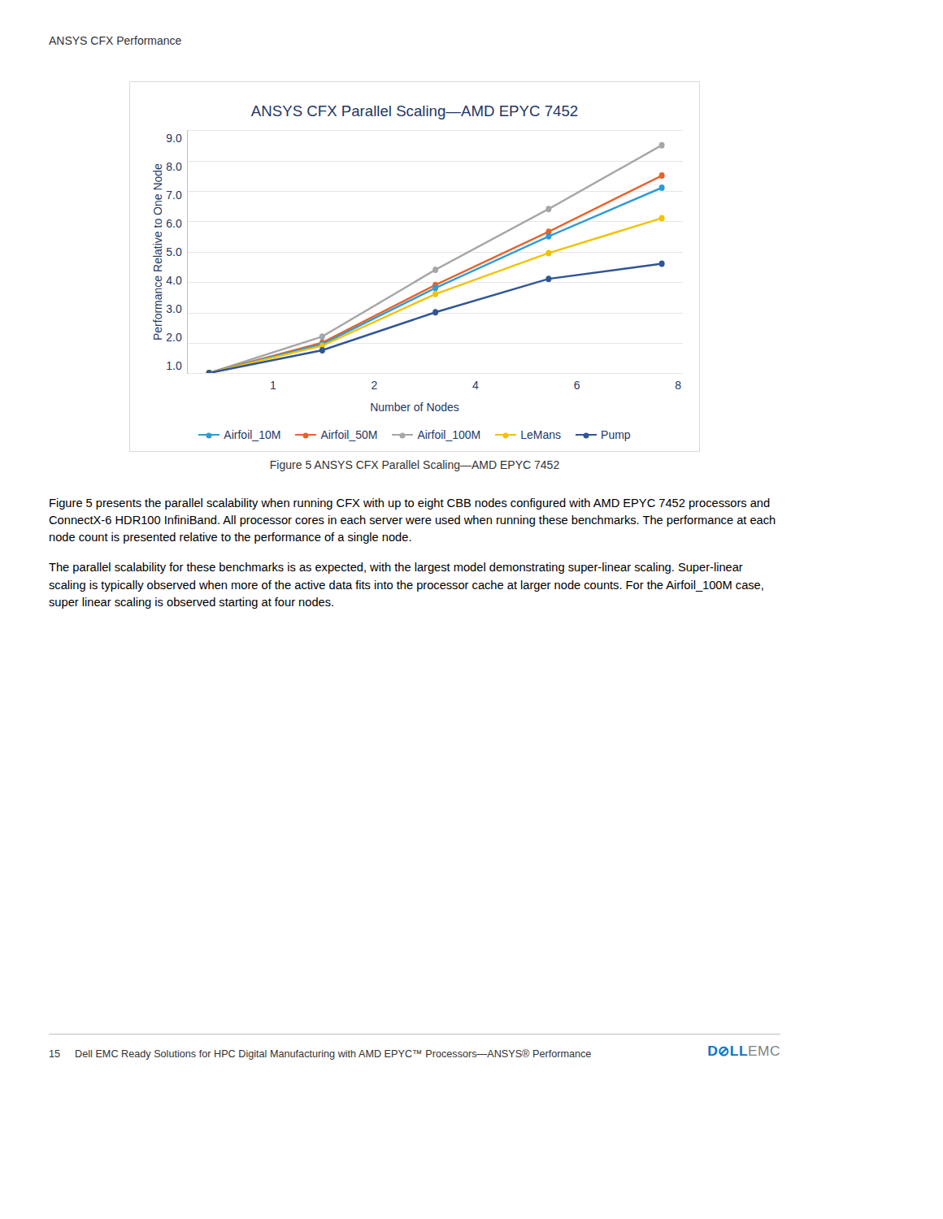ANSYS CFX Performance
ANSYS CFX Parallel Scaling—AMD EPYC 7452
Performance Relative to One Node
9.0
8.0
7.0
6.0
5.0
4.0
3.0
2.0
1.0
1
2
4
6
8
Number of Nodes
Airfoil_10M
Airfoil_50M
Airfoil_100M
LeMans
Pump
Figure 5 ANSYS CFX Parallel Scaling—AMD EPYC 7452
Figure 5 presents the parallel scalability when running CFX with up to eight CBB nodes configured with AMD EPYC 7452 processors and ConnectX-6 HDR100 InfiniBand. All processor cores in each server were used when running these benchmarks. The performance at each node count is presented relative to the performance of a single node.
The parallel scalability for these benchmarks is as expected, with the largest model demonstrating super-linear scaling. Super-linear scaling is typically observed when more of the active data fits into the processor cache at larger node counts. For the Airfoil_100M case, super linear scaling is observed starting at four nodes.
15
Dell EMC Ready Solutions for HPC Digital Manufacturing with AMD EPYC™ Processors—ANSYS® Performance
D⊘LLEMC